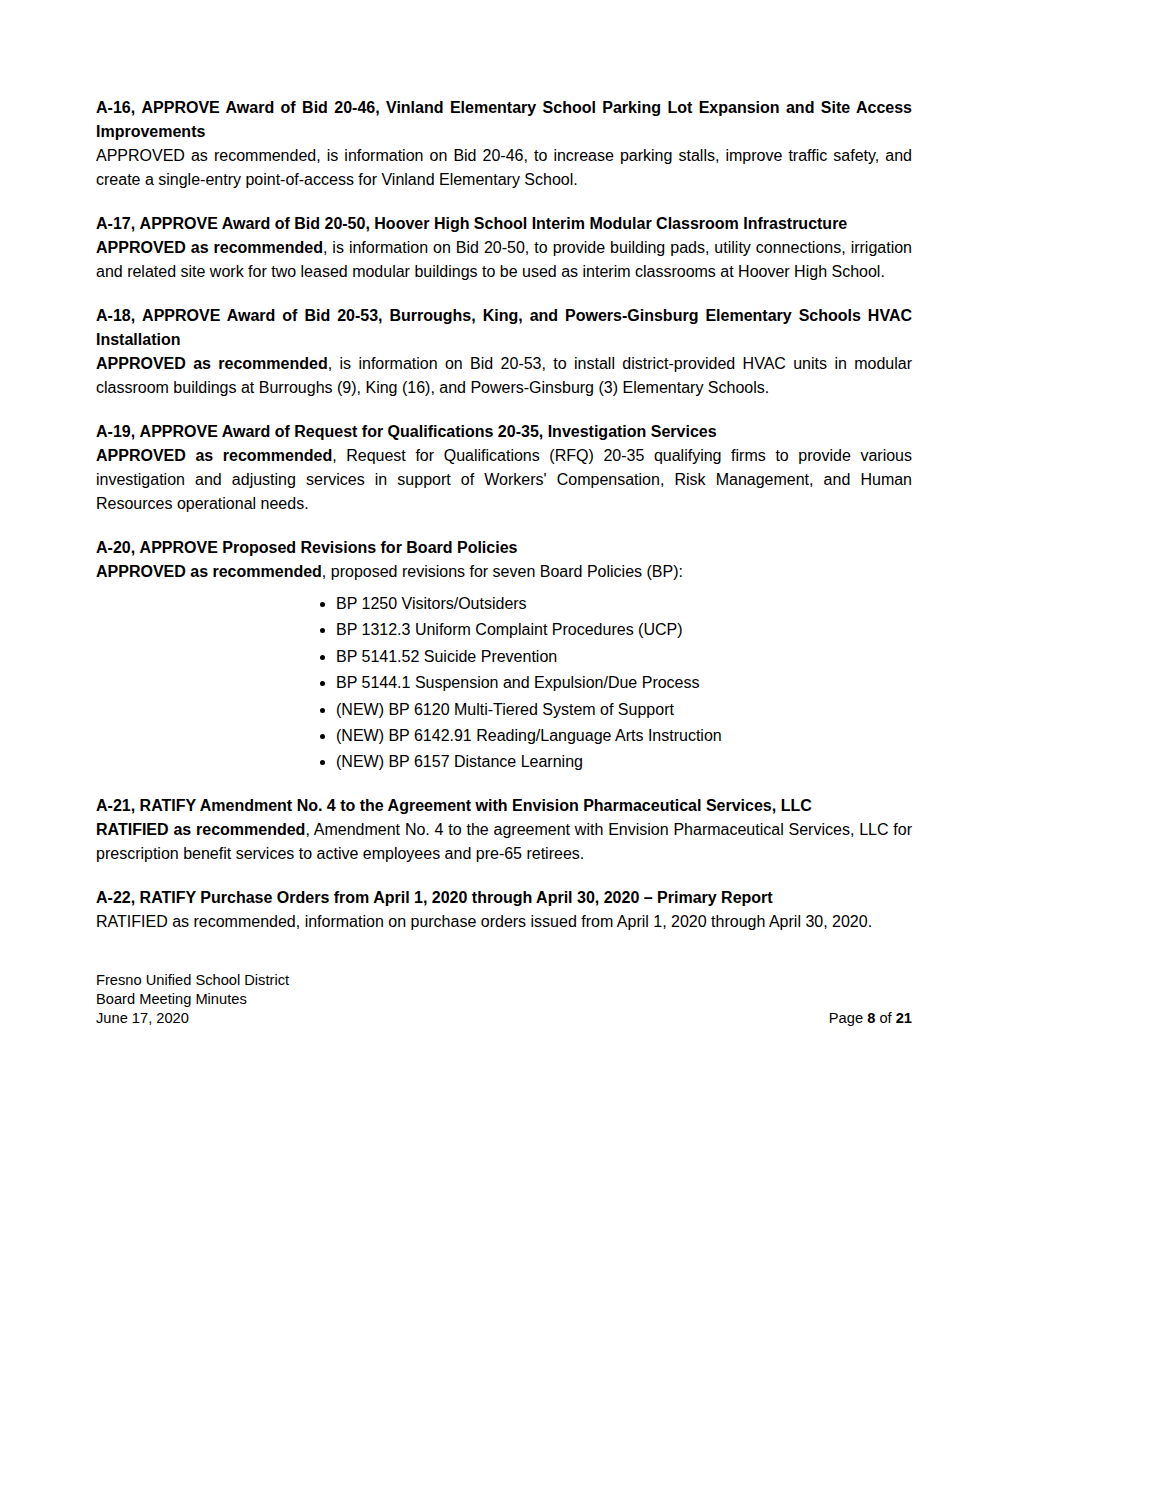A-16, APPROVE Award of Bid 20-46, Vinland Elementary School Parking Lot Expansion and Site Access Improvements
APPROVED as recommended, is information on Bid 20-46, to increase parking stalls, improve traffic safety, and create a single-entry point-of-access for Vinland Elementary School.
A-17, APPROVE Award of Bid 20-50, Hoover High School Interim Modular Classroom Infrastructure
APPROVED as recommended, is information on Bid 20-50, to provide building pads, utility connections, irrigation and related site work for two leased modular buildings to be used as interim classrooms at Hoover High School.
A-18, APPROVE Award of Bid 20-53, Burroughs, King, and Powers-Ginsburg Elementary Schools HVAC Installation
APPROVED as recommended, is information on Bid 20-53, to install district-provided HVAC units in modular classroom buildings at Burroughs (9), King (16), and Powers-Ginsburg (3) Elementary Schools.
A-19, APPROVE Award of Request for Qualifications 20-35, Investigation Services
APPROVED as recommended, Request for Qualifications (RFQ) 20-35 qualifying firms to provide various investigation and adjusting services in support of Workers' Compensation, Risk Management, and Human Resources operational needs.
A-20, APPROVE Proposed Revisions for Board Policies
APPROVED as recommended, proposed revisions for seven Board Policies (BP):
BP 1250 Visitors/Outsiders
BP 1312.3 Uniform Complaint Procedures (UCP)
BP 5141.52 Suicide Prevention
BP 5144.1 Suspension and Expulsion/Due Process
(NEW) BP 6120 Multi-Tiered System of Support
(NEW) BP 6142.91 Reading/Language Arts Instruction
(NEW) BP 6157 Distance Learning
A-21, RATIFY Amendment No. 4 to the Agreement with Envision Pharmaceutical Services, LLC
RATIFIED as recommended, Amendment No. 4 to the agreement with Envision Pharmaceutical Services, LLC for prescription benefit services to active employees and pre-65 retirees.
A-22, RATIFY Purchase Orders from April 1, 2020 through April 30, 2020 – Primary Report
RATIFIED as recommended, information on purchase orders issued from April 1, 2020 through April 30, 2020.
Fresno Unified School District Board Meeting Minutes June 17, 2020 Page 8 of 21